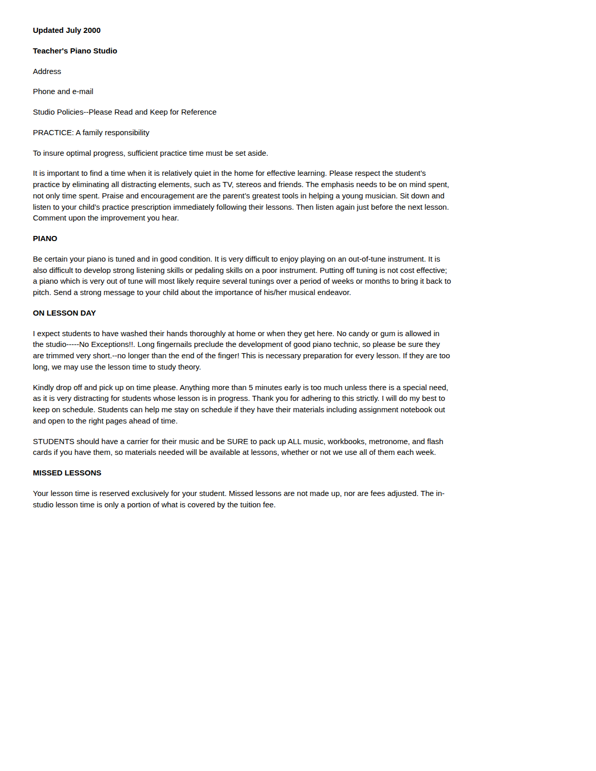Updated July 2000
Teacher's Piano Studio
Address
Phone and e-mail
Studio Policies--Please Read and Keep for Reference
PRACTICE: A family responsibility
To insure optimal progress, sufficient practice time must be set aside.
It is important to find a time when it is relatively quiet in the home for effective learning. Please respect the student’s practice by eliminating all distracting elements, such as TV, stereos and friends. The emphasis needs to be on mind spent, not only time spent. Praise and encouragement are the parent’s greatest tools in helping a young musician. Sit down and listen to your child’s practice prescription immediately following their lessons. Then listen again just before the next lesson. Comment upon the improvement you hear.
PIANO
Be certain your piano is tuned and in good condition. It is very difficult to enjoy playing on an out-of-tune instrument. It is also difficult to develop strong listening skills or pedaling skills on a poor instrument. Putting off tuning is not cost effective; a piano which is very out of tune will most likely require several tunings over a period of weeks or months to bring it back to pitch. Send a strong message to your child about the importance of his/her musical endeavor.
ON LESSON DAY
I expect students to have washed their hands thoroughly at home or when they get here. No candy or gum is allowed in the studio-----No Exceptions!!. Long fingernails preclude the development of good piano technic, so please be sure they are trimmed very short.--no longer than the end of the finger! This is necessary preparation for every lesson. If they are too long, we may use the lesson time to study theory.
Kindly drop off and pick up on time please. Anything more than 5 minutes early is too much unless there is a special need, as it is very distracting for students whose lesson is in progress. Thank you for adhering to this strictly. I will do my best to keep on schedule. Students can help me stay on schedule if they have their materials including assignment notebook out and open to the right pages ahead of time.
STUDENTS should have a carrier for their music and be SURE to pack up ALL music, workbooks, metronome, and flash cards if you have them, so materials needed will be available at lessons, whether or not we use all of them each week.
MISSED LESSONS
Your lesson time is reserved exclusively for your student. Missed lessons are not made up, nor are fees adjusted. The in-studio lesson time is only a portion of what is covered by the tuition fee.